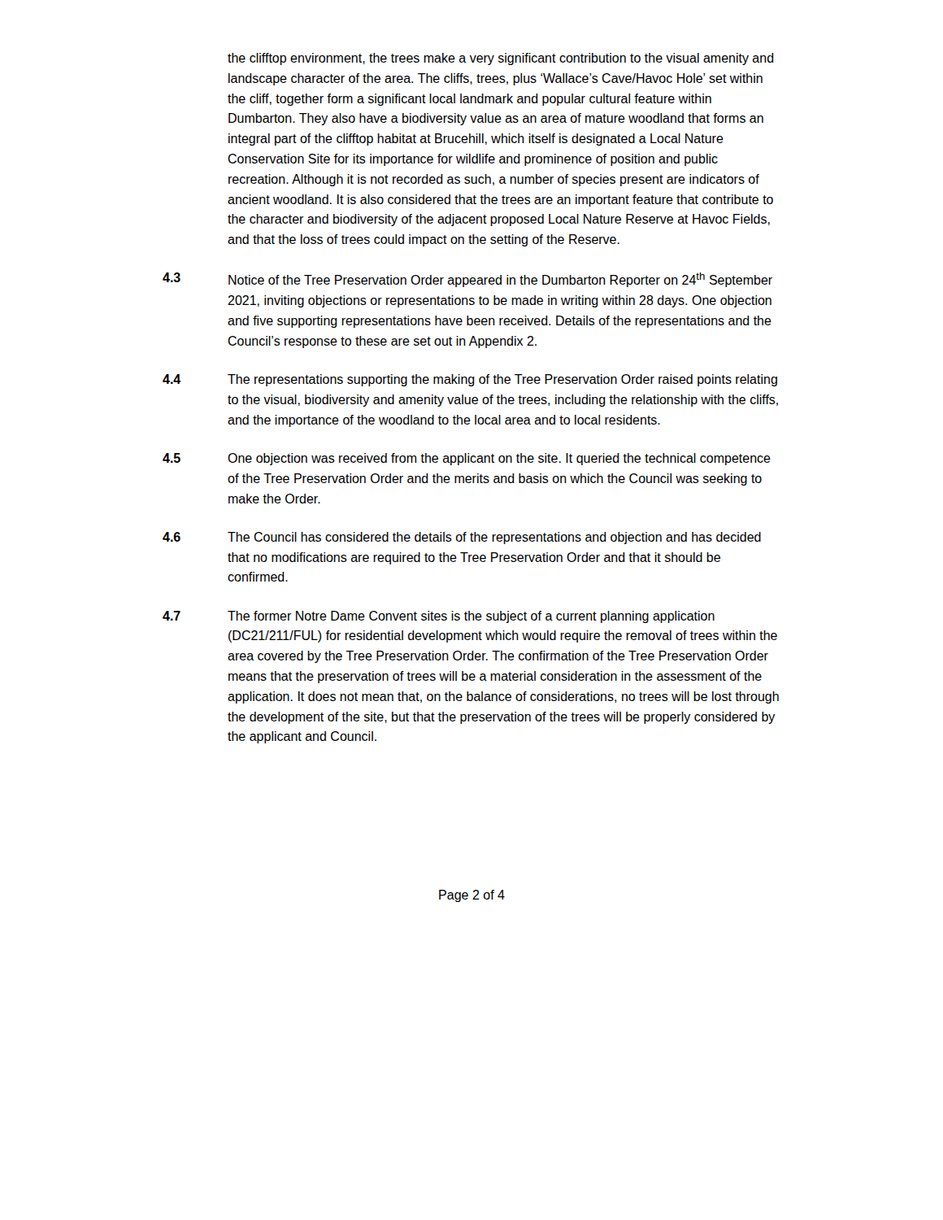the clifftop environment, the trees make a very significant contribution to the visual amenity and landscape character of the area. The cliffs, trees, plus ‘Wallace’s Cave/Havoc Hole’ set within the cliff, together form a significant local landmark and popular cultural feature within Dumbarton. They also have a biodiversity value as an area of mature woodland that forms an integral part of the clifftop habitat at Brucehill, which itself is designated a Local Nature Conservation Site for its importance for wildlife and prominence of position and public recreation. Although it is not recorded as such, a number of species present are indicators of ancient woodland. It is also considered that the trees are an important feature that contribute to the character and biodiversity of the adjacent proposed Local Nature Reserve at Havoc Fields, and that the loss of trees could impact on the setting of the Reserve.
4.3
Notice of the Tree Preservation Order appeared in the Dumbarton Reporter on 24th September 2021, inviting objections or representations to be made in writing within 28 days. One objection and five supporting representations have been received. Details of the representations and the Council’s response to these are set out in Appendix 2.
4.4
The representations supporting the making of the Tree Preservation Order raised points relating to the visual, biodiversity and amenity value of the trees, including the relationship with the cliffs, and the importance of the woodland to the local area and to local residents.
4.5
One objection was received from the applicant on the site. It queried the technical competence of the Tree Preservation Order and the merits and basis on which the Council was seeking to make the Order.
4.6
The Council has considered the details of the representations and objection and has decided that no modifications are required to the Tree Preservation Order and that it should be confirmed.
4.7
The former Notre Dame Convent sites is the subject of a current planning application (DC21/211/FUL) for residential development which would require the removal of trees within the area covered by the Tree Preservation Order. The confirmation of the Tree Preservation Order means that the preservation of trees will be a material consideration in the assessment of the application. It does not mean that, on the balance of considerations, no trees will be lost through the development of the site, but that the preservation of the trees will be properly considered by the applicant and Council.
Page 2 of 4